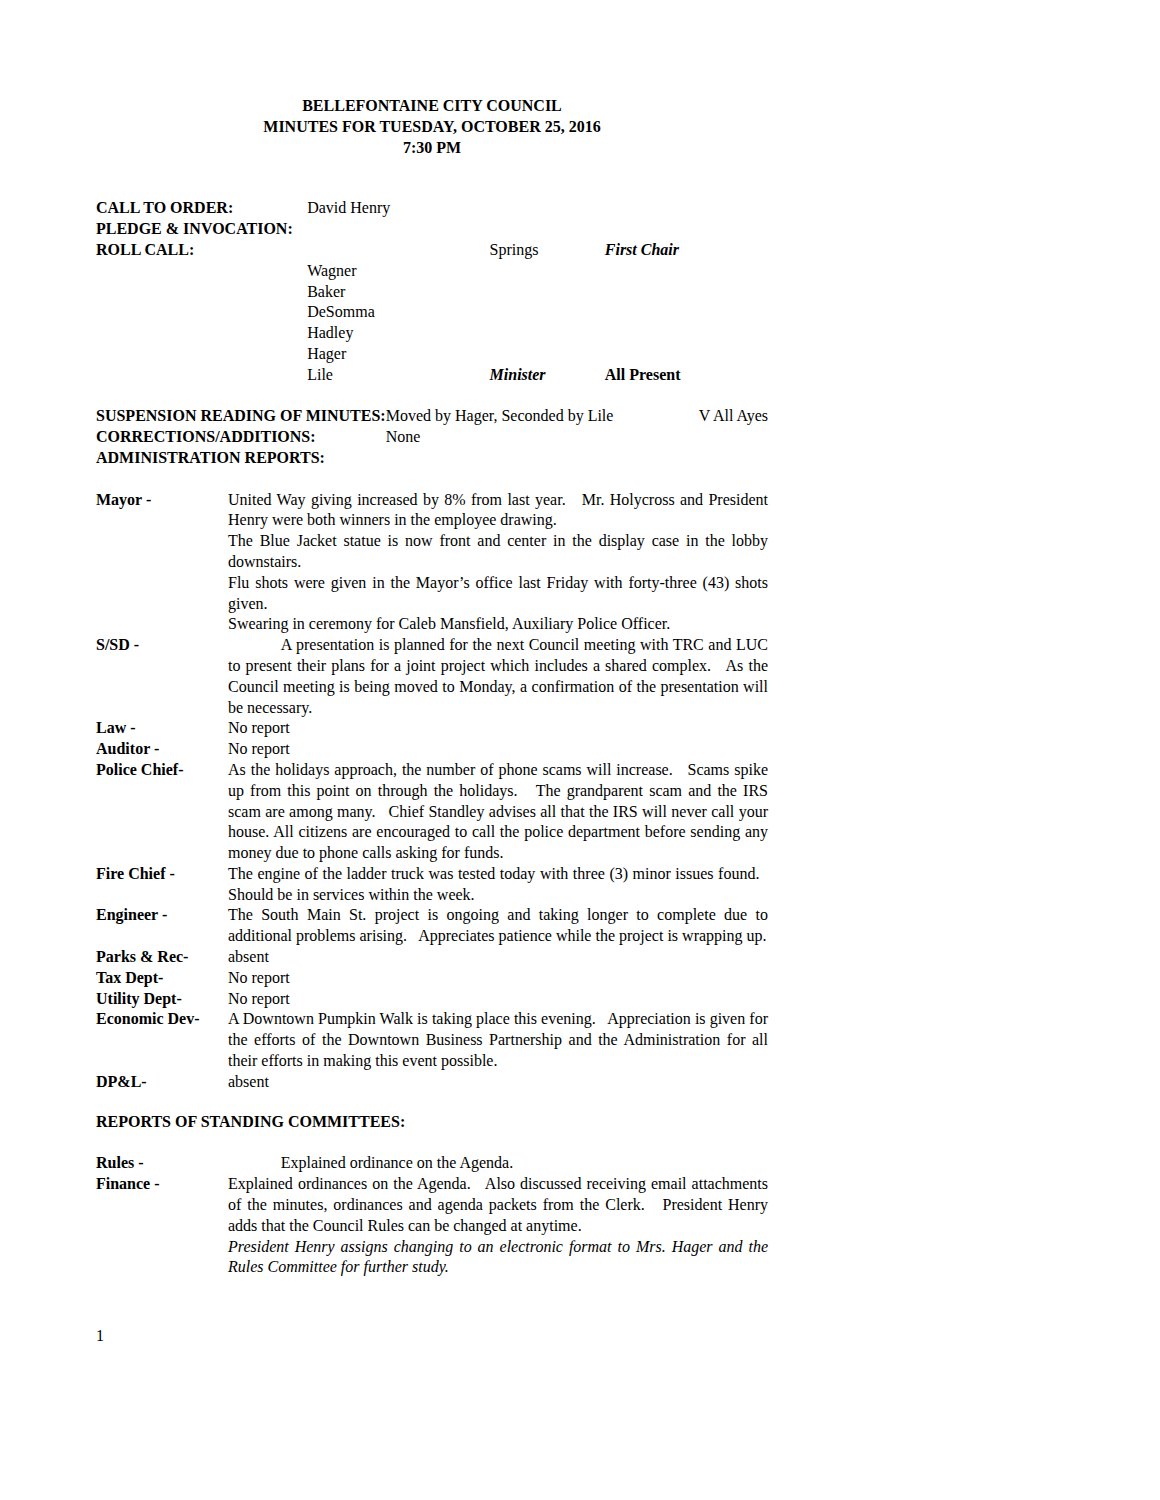BELLEFONTAINE CITY COUNCIL
MINUTES FOR TUESDAY, OCTOBER 25, 2016
7:30 PM
| CALL TO ORDER: | David Henry |
| PLEDGE & INVOCATION: | |
| ROLL CALL: | | Springs | First Chair |
| | Wagner |
| | Baker |
| | DeSomma |
| | Hadley |
| | Hager |
| | Lile | Minister | All Present |
| SUSPENSION READING OF MINUTES: | Moved by Hager, Seconded by Lile | V All Ayes |
| CORRECTIONS/ADDITIONS: | None |
| ADMINISTRATION REPORTS: | |
| Mayor - | United Way giving increased by 8% from last year. Mr. Holycross and President Henry were both winners in the employee drawing. |
| | The Blue Jacket statue is now front and center in the display case in the lobby downstairs. |
| | Flu shots were given in the Mayor’s office last Friday with forty-three (43) shots given. |
| | Swearing in ceremony for Caleb Mansfield, Auxiliary Police Officer. |
| S/SD - | A presentation is planned for the next Council meeting with TRC and LUC to present their plans for a joint project which includes a shared complex. As the Council meeting is being moved to Monday, a confirmation of the presentation will be necessary. |
| Law - | No report |
| Auditor - | No report |
| Police Chief- | As the holidays approach, the number of phone scams will increase. Scams spike up from this point on through the holidays. The grandparent scam and the IRS scam are among many. Chief Standley advises all that the IRS will never call your house. All citizens are encouraged to call the police department before sending any money due to phone calls asking for funds. |
| Fire Chief - | The engine of the ladder truck was tested today with three (3) minor issues found. Should be in services within the week. |
| Engineer - | The South Main St. project is ongoing and taking longer to complete due to additional problems arising. Appreciates patience while the project is wrapping up. |
| Parks & Rec- | absent |
| Tax Dept- | No report |
| Utility Dept- | No report |
| Economic Dev- | A Downtown Pumpkin Walk is taking place this evening. Appreciation is given for the efforts of the Downtown Business Partnership and the Administration for all their efforts in making this event possible. |
| DP&L- | absent |
REPORTS OF STANDING COMMITTEES:
| Rules - | Explained ordinance on the Agenda. |
| Finance - | Explained ordinances on the Agenda. Also discussed receiving email attachments of the minutes, ordinances and agenda packets from the Clerk. President Henry adds that the Council Rules can be changed at anytime. |
| | President Henry assigns changing to an electronic format to Mrs. Hager and the Rules Committee for further study. |
1